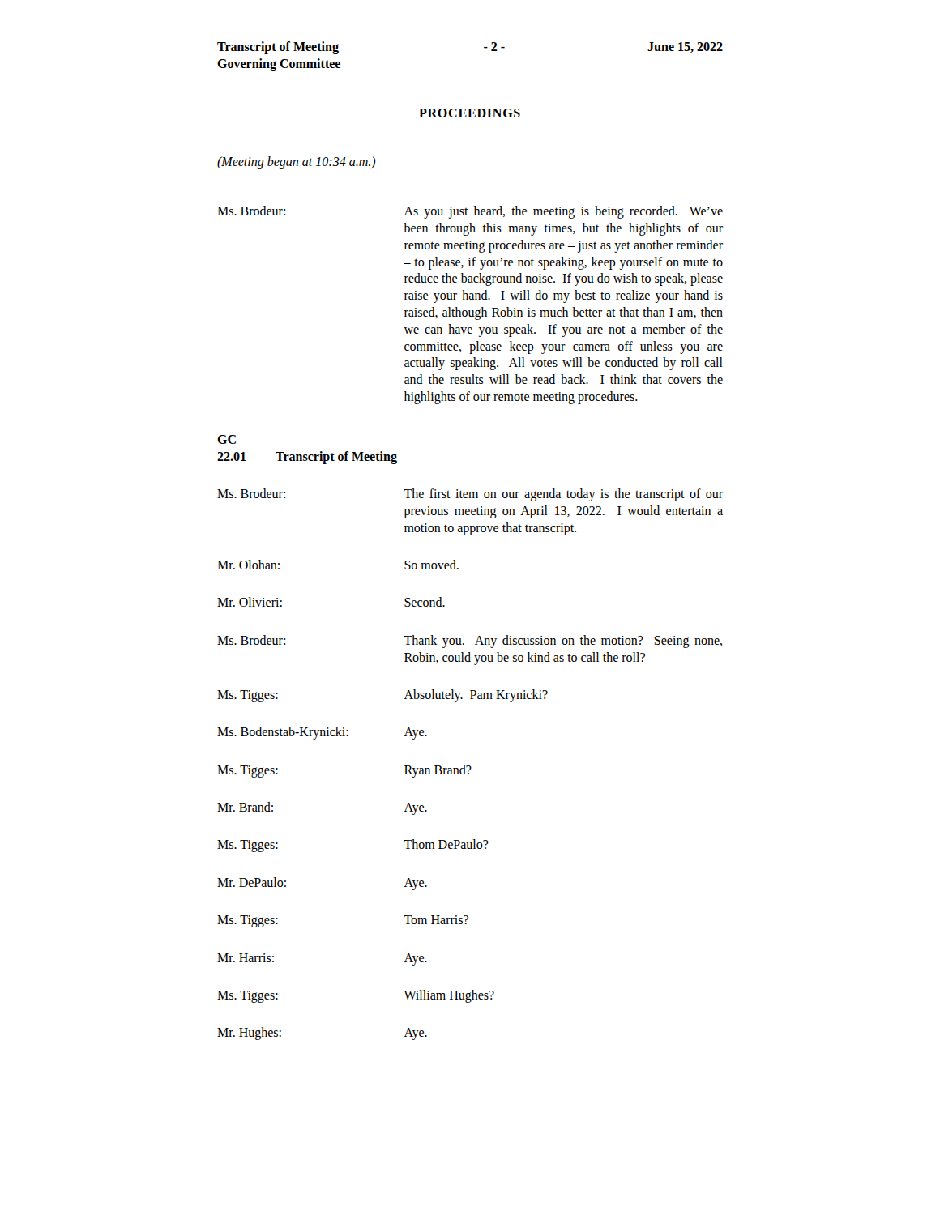Transcript of Meeting
Governing Committee
- 2 -
June 15, 2022
PROCEEDINGS
(Meeting began at 10:34 a.m.)
Ms. Brodeur:
As you just heard, the meeting is being recorded. We’ve been through this many times, but the highlights of our remote meeting procedures are – just as yet another reminder – to please, if you’re not speaking, keep yourself on mute to reduce the background noise. If you do wish to speak, please raise your hand. I will do my best to realize your hand is raised, although Robin is much better at that than I am, then we can have you speak. If you are not a member of the committee, please keep your camera off unless you are actually speaking. All votes will be conducted by roll call and the results will be read back. I think that covers the highlights of our remote meeting procedures.
GC 22.01 Transcript of Meeting
Ms. Brodeur:
The first item on our agenda today is the transcript of our previous meeting on April 13, 2022. I would entertain a motion to approve that transcript.
Mr. Olohan:
So moved.
Mr. Olivieri:
Second.
Ms. Brodeur:
Thank you. Any discussion on the motion? Seeing none, Robin, could you be so kind as to call the roll?
Ms. Tigges:
Absolutely. Pam Krynicki?
Ms. Bodenstab-Krynicki:
Aye.
Ms. Tigges:
Ryan Brand?
Mr. Brand:
Aye.
Ms. Tigges:
Thom DePaulo?
Mr. DePaulo:
Aye.
Ms. Tigges:
Tom Harris?
Mr. Harris:
Aye.
Ms. Tigges:
William Hughes?
Mr. Hughes:
Aye.